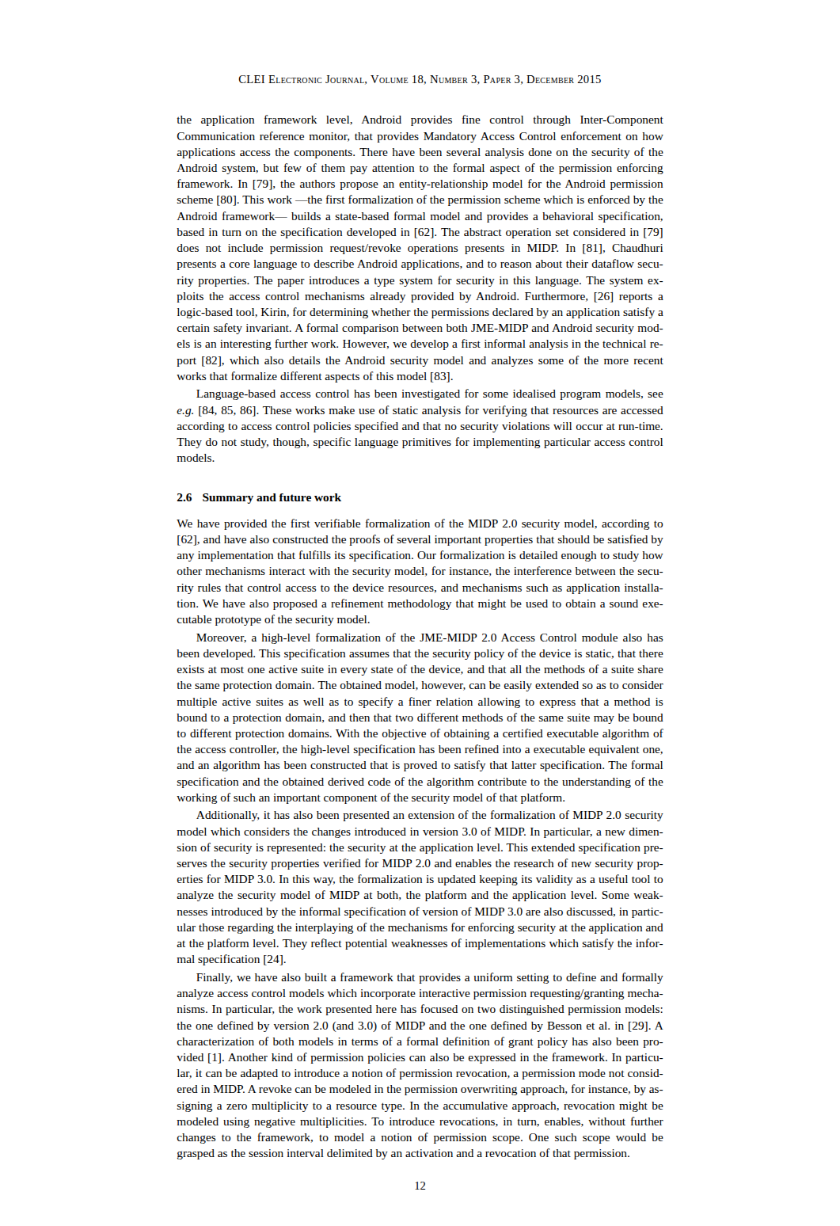CLEI Electronic Journal, Volume 18, Number 3, Paper 3, December 2015
the application framework level, Android provides fine control through Inter-Component Communication reference monitor, that provides Mandatory Access Control enforcement on how applications access the components. There have been several analysis done on the security of the Android system, but few of them pay attention to the formal aspect of the permission enforcing framework. In [79], the authors propose an entity-relationship model for the Android permission scheme [80]. This work —the first formalization of the permission scheme which is enforced by the Android framework— builds a state-based formal model and provides a behavioral specification, based in turn on the specification developed in [62]. The abstract operation set considered in [79] does not include permission request/revoke operations presents in MIDP. In [81], Chaudhuri presents a core language to describe Android applications, and to reason about their dataflow security properties. The paper introduces a type system for security in this language. The system exploits the access control mechanisms already provided by Android. Furthermore, [26] reports a logic-based tool, Kirin, for determining whether the permissions declared by an application satisfy a certain safety invariant. A formal comparison between both JME-MIDP and Android security models is an interesting further work. However, we develop a first informal analysis in the technical report [82], which also details the Android security model and analyzes some of the more recent works that formalize different aspects of this model [83].
Language-based access control has been investigated for some idealised program models, see e.g. [84, 85, 86]. These works make use of static analysis for verifying that resources are accessed according to access control policies specified and that no security violations will occur at run-time. They do not study, though, specific language primitives for implementing particular access control models.
2.6 Summary and future work
We have provided the first verifiable formalization of the MIDP 2.0 security model, according to [62], and have also constructed the proofs of several important properties that should be satisfied by any implementation that fulfills its specification. Our formalization is detailed enough to study how other mechanisms interact with the security model, for instance, the interference between the security rules that control access to the device resources, and mechanisms such as application installation. We have also proposed a refinement methodology that might be used to obtain a sound executable prototype of the security model.
Moreover, a high-level formalization of the JME-MIDP 2.0 Access Control module also has been developed. This specification assumes that the security policy of the device is static, that there exists at most one active suite in every state of the device, and that all the methods of a suite share the same protection domain. The obtained model, however, can be easily extended so as to consider multiple active suites as well as to specify a finer relation allowing to express that a method is bound to a protection domain, and then that two different methods of the same suite may be bound to different protection domains. With the objective of obtaining a certified executable algorithm of the access controller, the high-level specification has been refined into a executable equivalent one, and an algorithm has been constructed that is proved to satisfy that latter specification. The formal specification and the obtained derived code of the algorithm contribute to the understanding of the working of such an important component of the security model of that platform.
Additionally, it has also been presented an extension of the formalization of MIDP 2.0 security model which considers the changes introduced in version 3.0 of MIDP. In particular, a new dimension of security is represented: the security at the application level. This extended specification preserves the security properties verified for MIDP 2.0 and enables the research of new security properties for MIDP 3.0. In this way, the formalization is updated keeping its validity as a useful tool to analyze the security model of MIDP at both, the platform and the application level. Some weaknesses introduced by the informal specification of version of MIDP 3.0 are also discussed, in particular those regarding the interplaying of the mechanisms for enforcing security at the application and at the platform level. They reflect potential weaknesses of implementations which satisfy the informal specification [24].
Finally, we have also built a framework that provides a uniform setting to define and formally analyze access control models which incorporate interactive permission requesting/granting mechanisms. In particular, the work presented here has focused on two distinguished permission models: the one defined by version 2.0 (and 3.0) of MIDP and the one defined by Besson et al. in [29]. A characterization of both models in terms of a formal definition of grant policy has also been provided [1]. Another kind of permission policies can also be expressed in the framework. In particular, it can be adapted to introduce a notion of permission revocation, a permission mode not considered in MIDP. A revoke can be modeled in the permission overwriting approach, for instance, by assigning a zero multiplicity to a resource type. In the accumulative approach, revocation might be modeled using negative multiplicities. To introduce revocations, in turn, enables, without further changes to the framework, to model a notion of permission scope. One such scope would be grasped as the session interval delimited by an activation and a revocation of that permission.
12